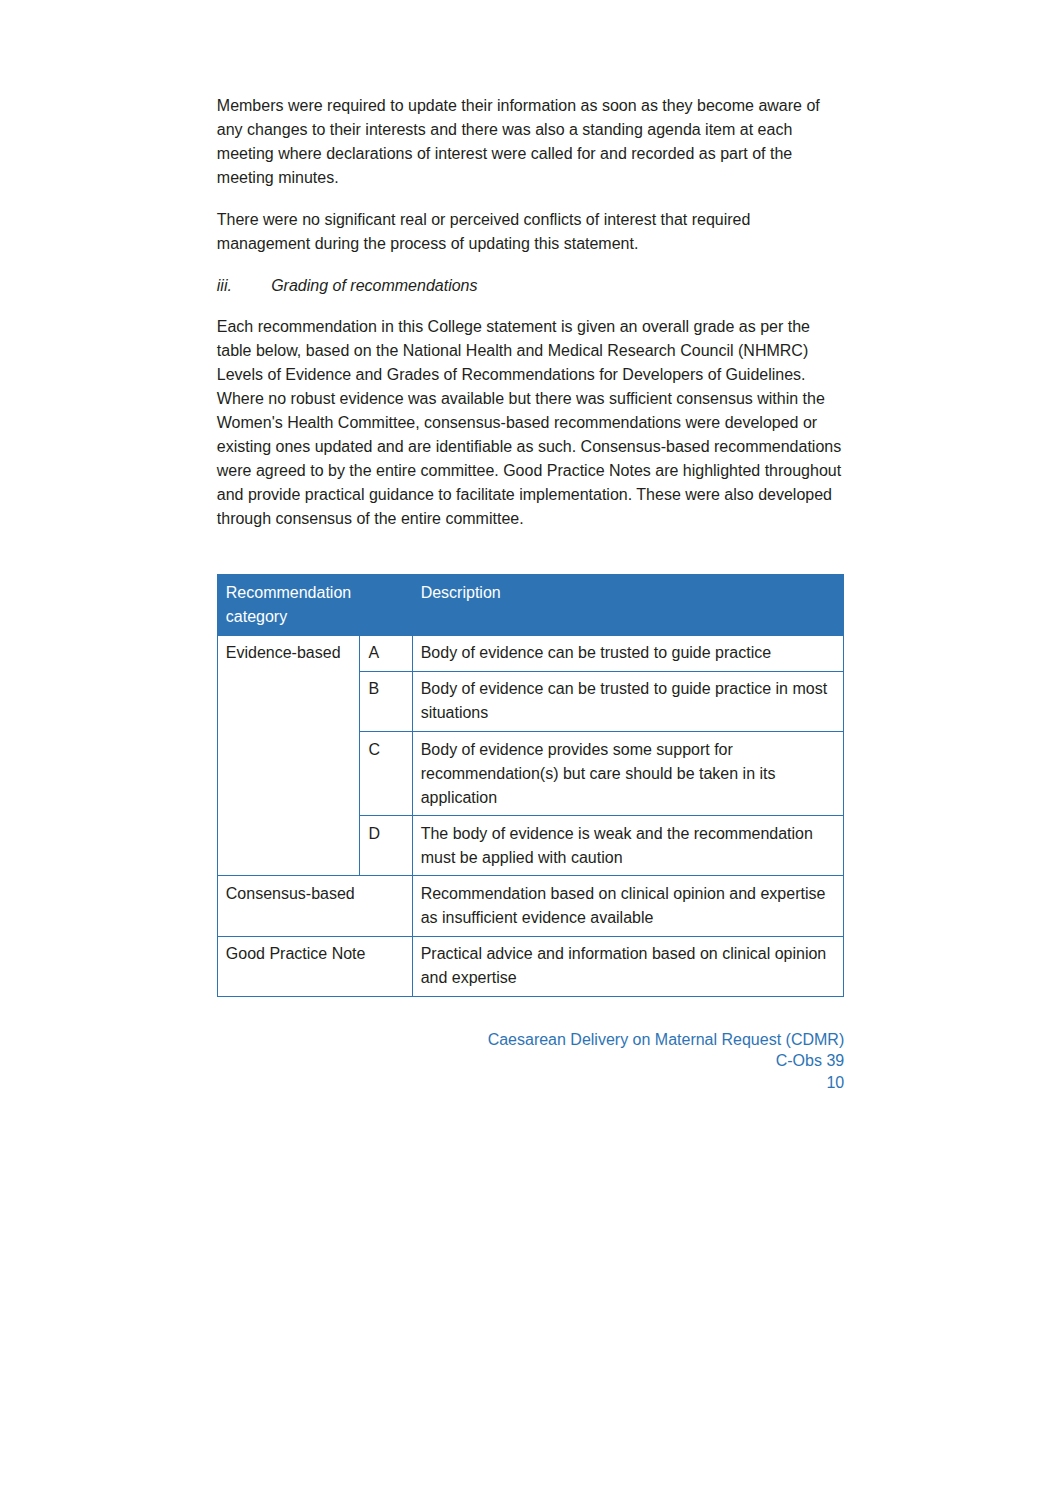Members were required to update their information as soon as they become aware of any changes to their interests and there was also a standing agenda item at each meeting where declarations of interest were called for and recorded as part of the meeting minutes.
There were no significant real or perceived conflicts of interest that required management during the process of updating this statement.
iii. Grading of recommendations
Each recommendation in this College statement is given an overall grade as per the table below, based on the National Health and Medical Research Council (NHMRC) Levels of Evidence and Grades of Recommendations for Developers of Guidelines. Where no robust evidence was available but there was sufficient consensus within the Women's Health Committee, consensus-based recommendations were developed or existing ones updated and are identifiable as such. Consensus-based recommendations were agreed to by the entire committee. Good Practice Notes are highlighted throughout and provide practical guidance to facilitate implementation. These were also developed through consensus of the entire committee.
| Recommendation category | Description |
| --- | --- |
| Evidence-based | A | Body of evidence can be trusted to guide practice |
| B | Body of evidence can be trusted to guide practice in most situations |
| C | Body of evidence provides some support for recommendation(s) but care should be taken in its application |
| D | The body of evidence is weak and the recommendation must be applied with caution |
| Consensus-based | Recommendation based on clinical opinion and expertise as insufficient evidence available |
| Good Practice Note | Practical advice and information based on clinical opinion and expertise |
Caesarean Delivery on Maternal Request (CDMR)
C-Obs 39
10